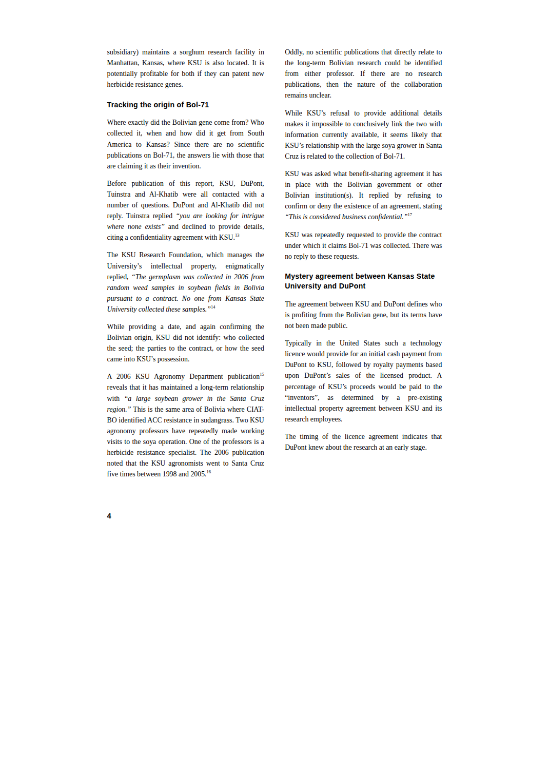subsidiary) maintains a sorghum research facility in Manhattan, Kansas, where KSU is also located. It is potentially profitable for both if they can patent new herbicide resistance genes.
Tracking the origin of Bol-71
Where exactly did the Bolivian gene come from? Who collected it, when and how did it get from South America to Kansas? Since there are no scientific publications on Bol-71, the answers lie with those that are claiming it as their invention.
Before publication of this report, KSU, DuPont, Tuinstra and Al-Khatib were all contacted with a number of questions. DuPont and Al-Khatib did not reply. Tuinstra replied “you are looking for intrigue where none exists” and declined to provide details, citing a confidentiality agreement with KSU.13
The KSU Research Foundation, which manages the University’s intellectual property, enigmatically replied, “The germplasm was collected in 2006 from random weed samples in soybean fields in Bolivia pursuant to a contract. No one from Kansas State University collected these samples.”14
While providing a date, and again confirming the Bolivian origin, KSU did not identify: who collected the seed; the parties to the contract, or how the seed came into KSU’s possession.
A 2006 KSU Agronomy Department publication15 reveals that it has maintained a long-term relationship with “a large soybean grower in the Santa Cruz region.” This is the same area of Bolivia where CIAT-BO identified ACC resistance in sudangrass. Two KSU agronomy professors have repeatedly made working visits to the soya operation. One of the professors is a herbicide resistance specialist. The 2006 publication noted that the KSU agronomists went to Santa Cruz five times between 1998 and 2005.16
Oddly, no scientific publications that directly relate to the long-term Bolivian research could be identified from either professor. If there are no research publications, then the nature of the collaboration remains unclear.
While KSU’s refusal to provide additional details makes it impossible to conclusively link the two with information currently available, it seems likely that KSU’s relationship with the large soya grower in Santa Cruz is related to the collection of Bol-71.
KSU was asked what benefit-sharing agreement it has in place with the Bolivian government or other Bolivian institution(s). It replied by refusing to confirm or deny the existence of an agreement, stating “This is considered business confidential.”17
KSU was repeatedly requested to provide the contract under which it claims Bol-71 was collected. There was no reply to these requests.
Mystery agreement between Kansas State University and DuPont
The agreement between KSU and DuPont defines who is profiting from the Bolivian gene, but its terms have not been made public.
Typically in the United States such a technology licence would provide for an initial cash payment from DuPont to KSU, followed by royalty payments based upon DuPont’s sales of the licensed product. A percentage of KSU’s proceeds would be paid to the “inventors”, as determined by a pre-existing intellectual property agreement between KSU and its research employees.
The timing of the licence agreement indicates that DuPont knew about the research at an early stage.
4